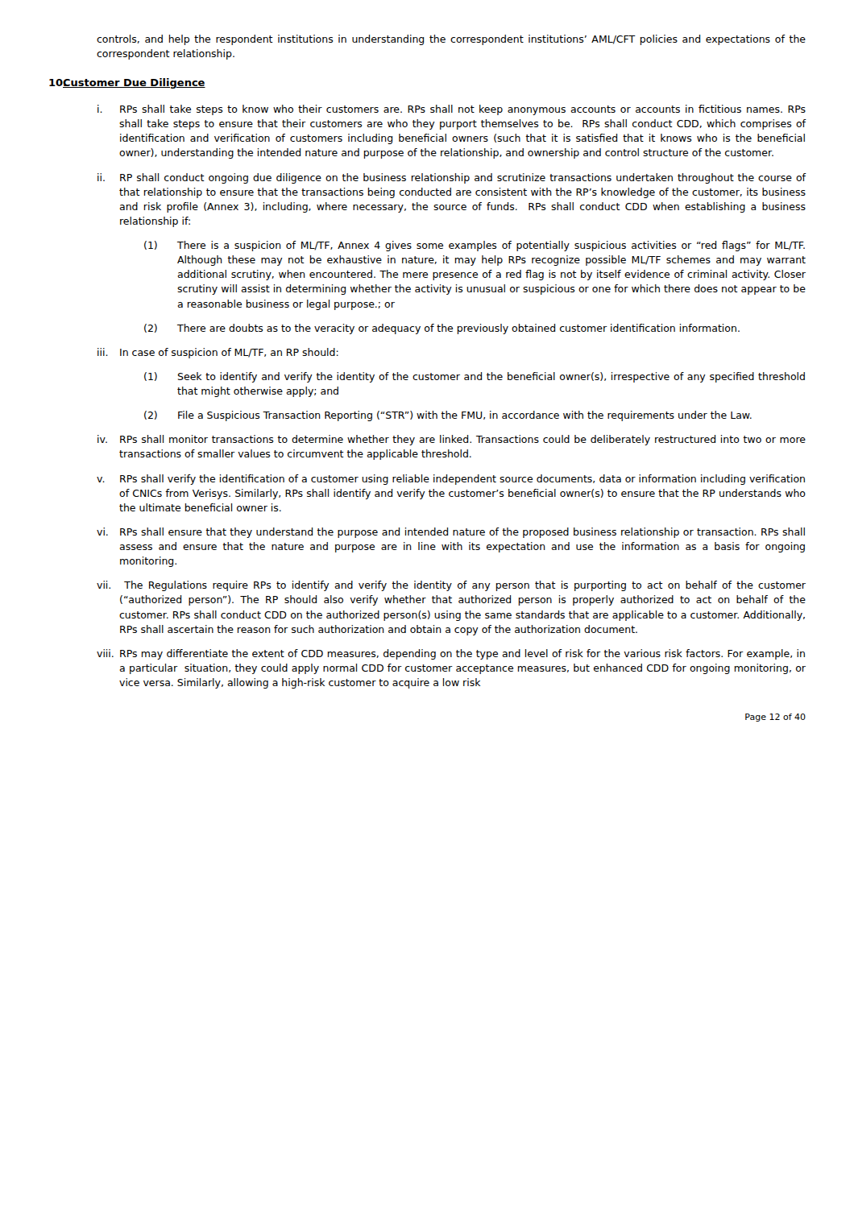controls, and help the respondent institutions in understanding the correspondent institutions’ AML/CFT policies and expectations of the correspondent relationship.
10. Customer Due Diligence
i. RPs shall take steps to know who their customers are. RPs shall not keep anonymous accounts or accounts in fictitious names. RPs shall take steps to ensure that their customers are who they purport themselves to be. RPs shall conduct CDD, which comprises of identification and verification of customers including beneficial owners (such that it is satisfied that it knows who is the beneficial owner), understanding the intended nature and purpose of the relationship, and ownership and control structure of the customer.
ii. RP shall conduct ongoing due diligence on the business relationship and scrutinize transactions undertaken throughout the course of that relationship to ensure that the transactions being conducted are consistent with the RP’s knowledge of the customer, its business and risk profile (Annex 3), including, where necessary, the source of funds. RPs shall conduct CDD when establishing a business relationship if:
(1) There is a suspicion of ML/TF, Annex 4 gives some examples of potentially suspicious activities or “red flags” for ML/TF. Although these may not be exhaustive in nature, it may help RPs recognize possible ML/TF schemes and may warrant additional scrutiny, when encountered. The mere presence of a red flag is not by itself evidence of criminal activity. Closer scrutiny will assist in determining whether the activity is unusual or suspicious or one for which there does not appear to be a reasonable business or legal purpose.; or
(2) There are doubts as to the veracity or adequacy of the previously obtained customer identification information.
iii. In case of suspicion of ML/TF, an RP should:
(1) Seek to identify and verify the identity of the customer and the beneficial owner(s), irrespective of any specified threshold that might otherwise apply; and
(2) File a Suspicious Transaction Reporting (“STR”) with the FMU, in accordance with the requirements under the Law.
iv. RPs shall monitor transactions to determine whether they are linked. Transactions could be deliberately restructured into two or more transactions of smaller values to circumvent the applicable threshold.
v. RPs shall verify the identification of a customer using reliable independent source documents, data or information including verification of CNICs from Verisys. Similarly, RPs shall identify and verify the customer’s beneficial owner(s) to ensure that the RP understands who the ultimate beneficial owner is.
vi. RPs shall ensure that they understand the purpose and intended nature of the proposed business relationship or transaction. RPs shall assess and ensure that the nature and purpose are in line with its expectation and use the information as a basis for ongoing monitoring.
vii. The Regulations require RPs to identify and verify the identity of any person that is purporting to act on behalf of the customer (“authorized person”). The RP should also verify whether that authorized person is properly authorized to act on behalf of the customer. RPs shall conduct CDD on the authorized person(s) using the same standards that are applicable to a customer. Additionally, RPs shall ascertain the reason for such authorization and obtain a copy of the authorization document.
viii. RPs may differentiate the extent of CDD measures, depending on the type and level of risk for the various risk factors. For example, in a particular situation, they could apply normal CDD for customer acceptance measures, but enhanced CDD for ongoing monitoring, or vice versa. Similarly, allowing a high-risk customer to acquire a low risk
Page 12 of 40